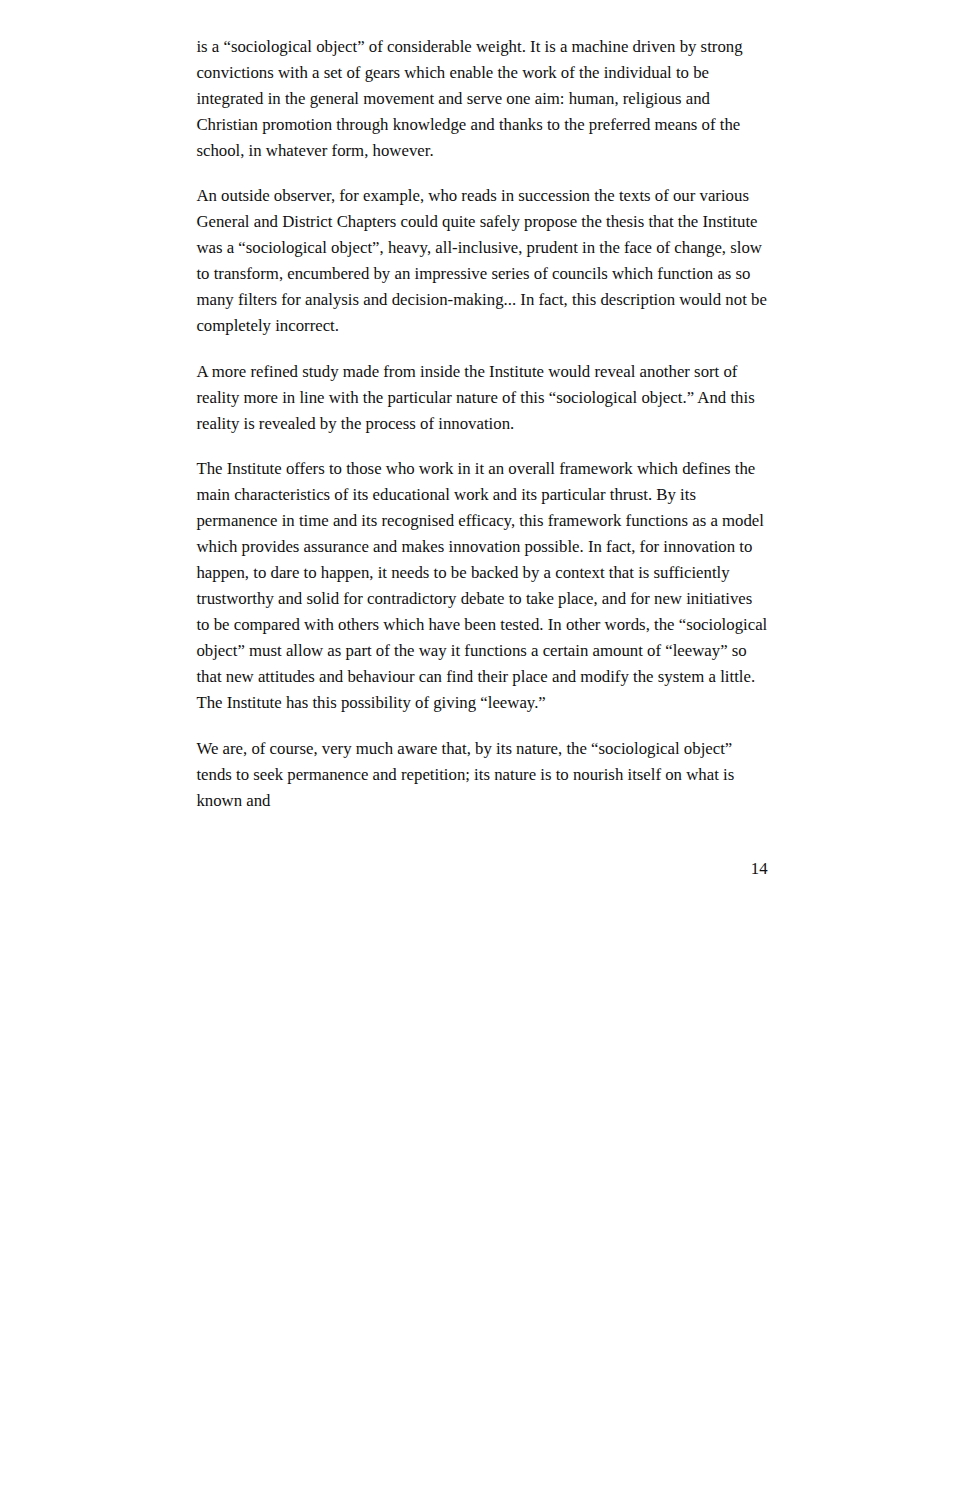is a “sociological object” of considerable weight. It is a machine driven by strong convictions with a set of gears which enable the work of the individual to be integrated in the general movement and serve one aim: human, religious and Christian promotion through knowledge and thanks to the preferred means of the school, in whatever form, however.
An outside observer, for example, who reads in succession the texts of our various General and District Chapters could quite safely propose the thesis that the Institute was a “sociological object”, heavy, all-inclusive, prudent in the face of change, slow to transform, encumbered by an impressive series of councils which function as so many filters for analysis and decision-making... In fact, this description would not be completely incorrect.
A more refined study made from inside the Institute would reveal another sort of reality more in line with the particular nature of this “sociological object.” And this reality is revealed by the process of innovation.
The Institute offers to those who work in it an overall framework which defines the main characteristics of its educational work and its particular thrust. By its permanence in time and its recognised efficacy, this framework functions as a model which provides assurance and makes innovation possible. In fact, for innovation to happen, to dare to happen, it needs to be backed by a context that is sufficiently trustworthy and solid for contradictory debate to take place, and for new initiatives to be compared with others which have been tested. In other words, the “sociological object” must allow as part of the way it functions a certain amount of “leeway” so that new attitudes and behaviour can find their place and modify the system a little. The Institute has this possibility of giving “leeway.”
We are, of course, very much aware that, by its nature, the “sociological object” tends to seek permanence and repetition; its nature is to nourish itself on what is known and
14